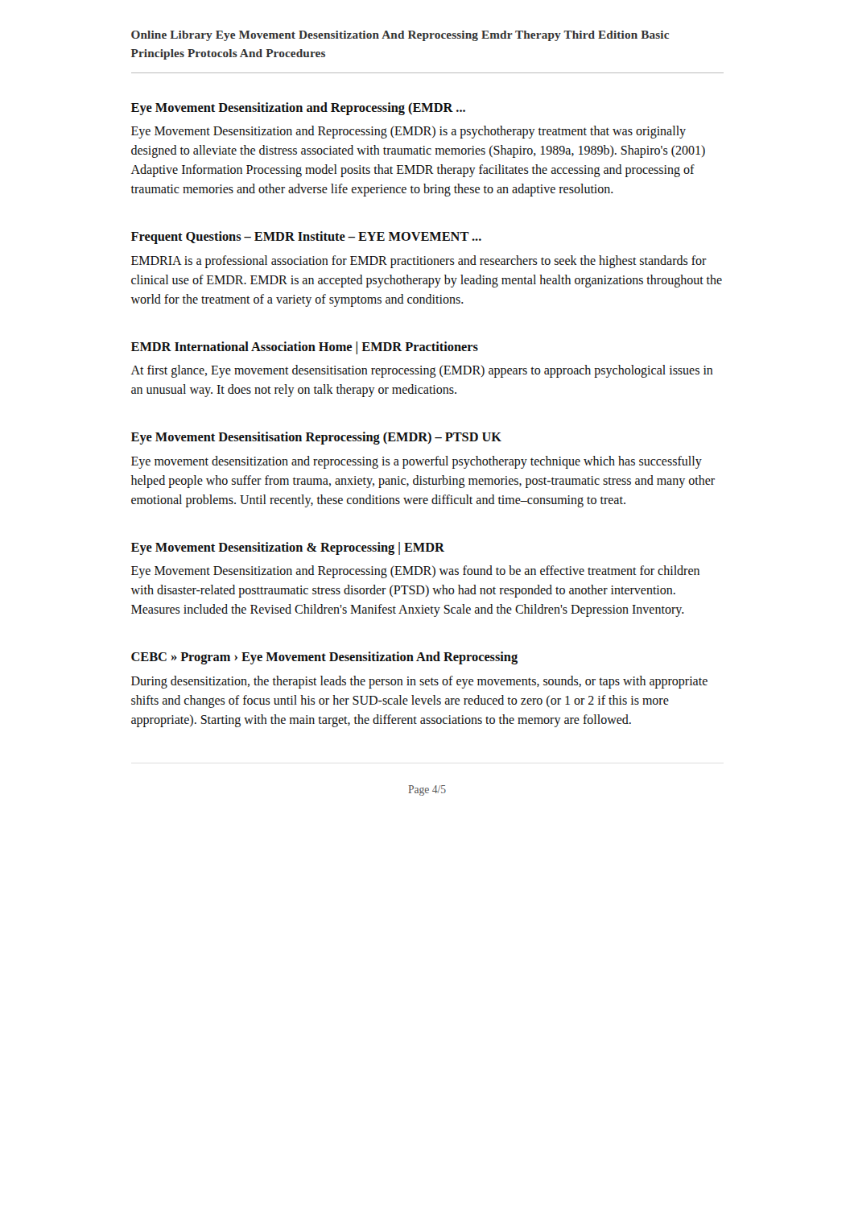Online Library Eye Movement Desensitization And Reprocessing Emdr Therapy Third Edition Basic Principles Protocols And Procedures
Eye Movement Desensitization and Reprocessing (EMDR ...
Eye Movement Desensitization and Reprocessing (EMDR) is a psychotherapy treatment that was originally designed to alleviate the distress associated with traumatic memories (Shapiro, 1989a, 1989b). Shapiro's (2001) Adaptive Information Processing model posits that EMDR therapy facilitates the accessing and processing of traumatic memories and other adverse life experience to bring these to an adaptive resolution.
Frequent Questions – EMDR Institute – EYE MOVEMENT ...
EMDRIA is a professional association for EMDR practitioners and researchers to seek the highest standards for clinical use of EMDR. EMDR is an accepted psychotherapy by leading mental health organizations throughout the world for the treatment of a variety of symptoms and conditions.
EMDR International Association Home | EMDR Practitioners
At first glance, Eye movement desensitisation reprocessing (EMDR) appears to approach psychological issues in an unusual way. It does not rely on talk therapy or medications.
Eye Movement Desensitisation Reprocessing (EMDR) – PTSD UK
Eye movement desensitization and reprocessing is a powerful psychotherapy technique which has successfully helped people who suffer from trauma, anxiety, panic, disturbing memories, post-traumatic stress and many other emotional problems. Until recently, these conditions were difficult and time–consuming to treat.
Eye Movement Desensitization & Reprocessing | EMDR
Eye Movement Desensitization and Reprocessing (EMDR) was found to be an effective treatment for children with disaster-related posttraumatic stress disorder (PTSD) who had not responded to another intervention. Measures included the Revised Children's Manifest Anxiety Scale and the Children's Depression Inventory.
CEBC » Program › Eye Movement Desensitization And Reprocessing
During desensitization, the therapist leads the person in sets of eye movements, sounds, or taps with appropriate shifts and changes of focus until his or her SUD-scale levels are reduced to zero (or 1 or 2 if this is more appropriate). Starting with the main target, the different associations to the memory are followed.
Page 4/5